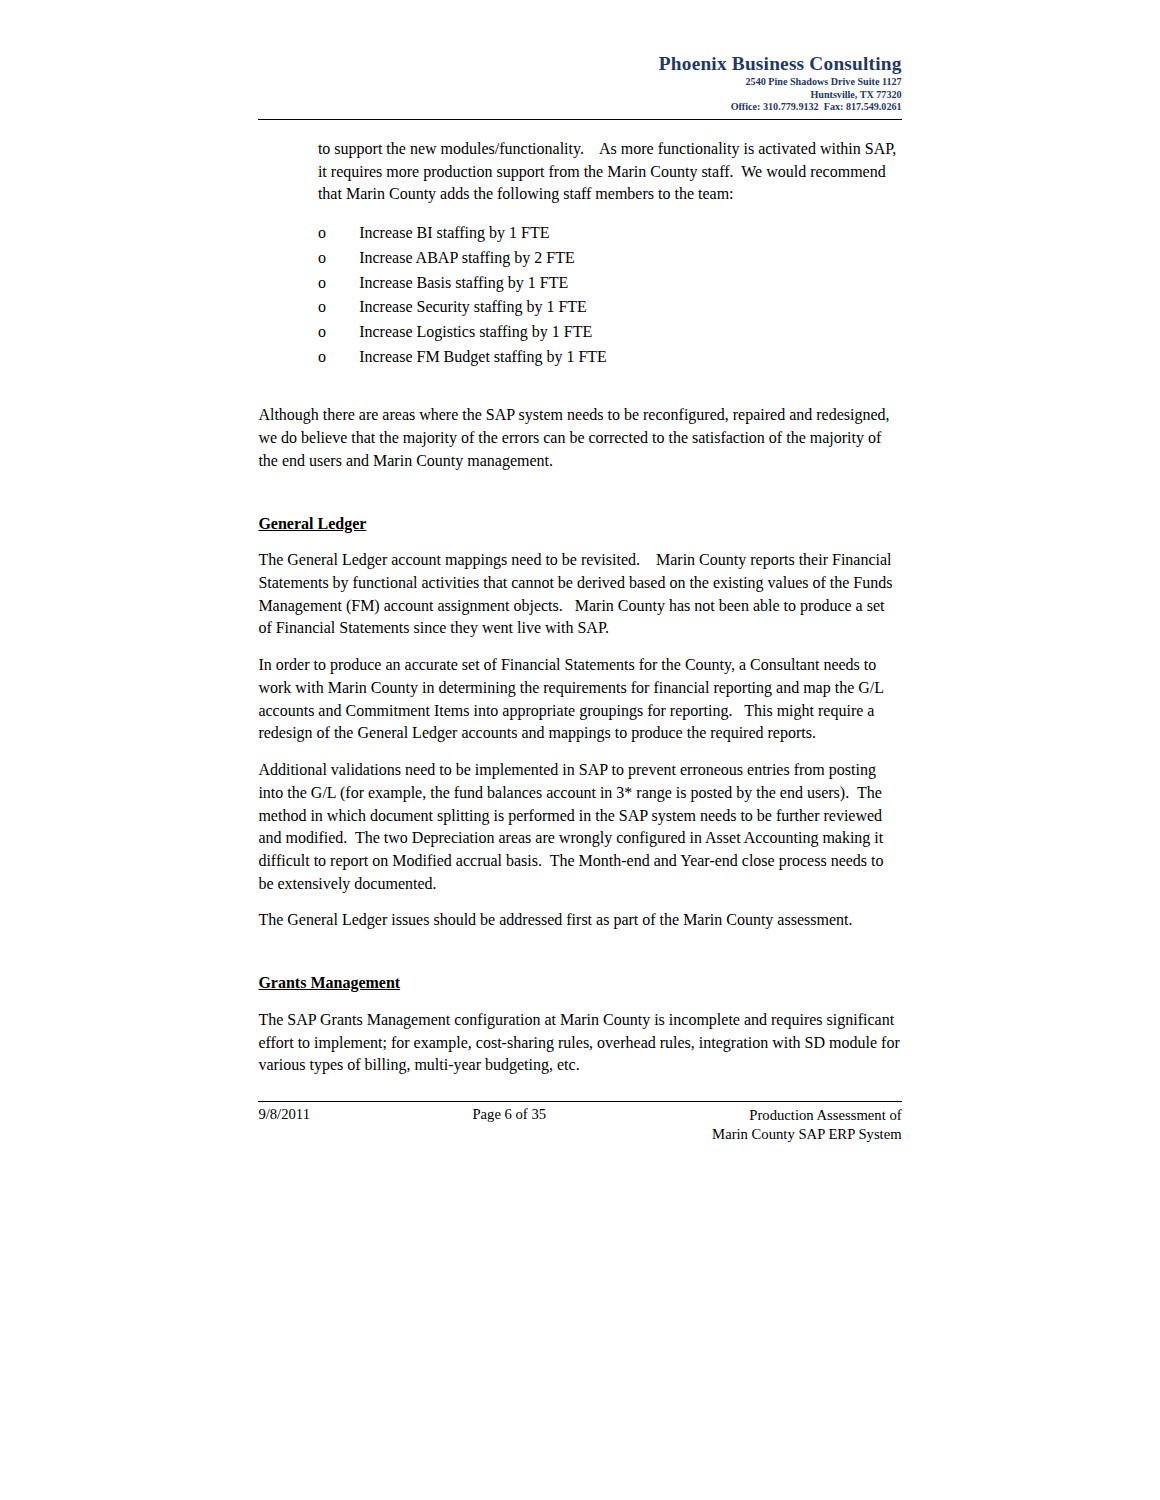Phoenix Business Consulting
2540 Pine Shadows Drive Suite 1127
Huntsville, TX 77320
Office: 310.779.9132 Fax: 817.549.0261
to support the new modules/functionality. As more functionality is activated within SAP, it requires more production support from the Marin County staff. We would recommend that Marin County adds the following staff members to the team:
Increase BI staffing by 1 FTE
Increase ABAP staffing by 2 FTE
Increase Basis staffing by 1 FTE
Increase Security staffing by 1 FTE
Increase Logistics staffing by 1 FTE
Increase FM Budget staffing by 1 FTE
Although there are areas where the SAP system needs to be reconfigured, repaired and redesigned, we do believe that the majority of the errors can be corrected to the satisfaction of the majority of the end users and Marin County management.
General Ledger
The General Ledger account mappings need to be revisited. Marin County reports their Financial Statements by functional activities that cannot be derived based on the existing values of the Funds Management (FM) account assignment objects. Marin County has not been able to produce a set of Financial Statements since they went live with SAP.
In order to produce an accurate set of Financial Statements for the County, a Consultant needs to work with Marin County in determining the requirements for financial reporting and map the G/L accounts and Commitment Items into appropriate groupings for reporting. This might require a redesign of the General Ledger accounts and mappings to produce the required reports.
Additional validations need to be implemented in SAP to prevent erroneous entries from posting into the G/L (for example, the fund balances account in 3* range is posted by the end users). The method in which document splitting is performed in the SAP system needs to be further reviewed and modified. The two Depreciation areas are wrongly configured in Asset Accounting making it difficult to report on Modified accrual basis. The Month-end and Year-end close process needs to be extensively documented.
The General Ledger issues should be addressed first as part of the Marin County assessment.
Grants Management
The SAP Grants Management configuration at Marin County is incomplete and requires significant effort to implement; for example, cost-sharing rules, overhead rules, integration with SD module for various types of billing, multi-year budgeting, etc.
9/8/2011
Page 6 of 35
Production Assessment of
Marin County SAP ERP System